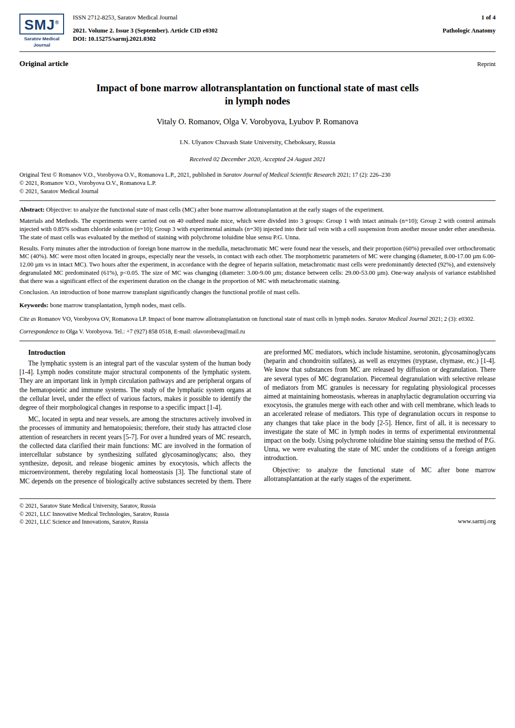SMJ®
Saratov Medical Journal
ISSN 2712-8253, Saratov Medical Journal
2021. Volume 2. Issue 3 (September). Article CID e0302
DOI: 10.15275/sarmj.2021.0302
1 of 4
Pathologic Anatomy
Original article
Reprint
Impact of bone marrow allotransplantation on functional state of mast cells
in lymph nodes
Vitaly O. Romanov, Olga V. Vorobyova, Lyubov P. Romanova
I.N. Ulyanov Chuvash State University, Cheboksary, Russia
Received 02 December 2020, Accepted 24 August 2021
Original Text © Romanov V.O., Vorobyova O.V., Romanova L.P., 2021, published in Saratov Journal of Medical Scientific Research 2021; 17 (2): 226–230
© 2021, Romanov V.O., Vorobyova O.V., Romanova L.P.
© 2021, Saratov Medical Journal
Abstract: Objective: to analyze the functional state of mast cells (MC) after bone marrow allotransplantation at the early stages of the experiment.
Materials and Methods. The experiments were carried out on 40 outbred male mice, which were divided into 3 groups: Group 1 with intact animals (n=10); Group 2 with control animals injected with 0.85% sodium chloride solution (n=10); Group 3 with experimental animals (n=30) injected into their tail vein with a cell suspension from another mouse under ether anesthesia. The state of mast cells was evaluated by the method of staining with polychrome toluidine blue sensu P.G. Unna.
Results. Forty minutes after the introduction of foreign bone marrow in the medulla, metachromatic MC were found near the vessels, and their proportion (60%) prevailed over orthochromatic MC (40%). MC were most often located in groups, especially near the vessels, in contact with each other. The morphometric parameters of MC were changing (diameter, 8.00-17.00 µm 6.00-12.00 µm vs in intact MC). Two hours after the experiment, in accordance with the degree of heparin sulfation, metachromatic mast cells were predominantly detected (92%), and extensively degranulated MC predominated (61%), p<0.05. The size of MC was changing (diameter: 3.00-9.00 µm; distance between cells: 29.00-53.00 µm). One-way analysis of variance established that there was a significant effect of the experiment duration on the change in the proportion of MC with metachromatic staining.
Conclusion. An introduction of bone marrow transplant significantly changes the functional profile of mast cells.
Keywords: bone marrow transplantation, lymph nodes, mast cells.
Cite as Romanov VO, Vorobyova OV, Romanova LP. Impact of bone marrow allotransplantation on functional state of mast cells in lymph nodes. Saratov Medical Journal 2021; 2 (3): e0302.
Correspondence to Olga V. Vorobyova. Tel.: +7 (927) 858 0518, E-mail: olavorobeva@mail.ru
Introduction
The lymphatic system is an integral part of the vascular system of the human body [1-4]. Lymph nodes constitute major structural components of the lymphatic system. They are an important link in lymph circulation pathways and are peripheral organs of the hematopoietic and immune systems. The study of the lymphatic system organs at the cellular level, under the effect of various factors, makes it possible to identify the degree of their morphological changes in response to a specific impact [1-4].
MC, located in septa and near vessels, are among the structures actively involved in the processes of immunity and hematopoiesis; therefore, their study has attracted close attention of researchers in recent years [5-7]. For over a hundred years of MC research, the collected data clarified their main functions: MC are involved in the formation of intercellular substance by synthesizing sulfated glycosaminoglycans; also, they synthesize, deposit, and release biogenic amines by exocytosis, which affects the microenvironment, thereby regulating local homeostasis [3]. The functional state of MC depends on the presence of biologically active substances secreted by them. There are preformed MC mediators, which include histamine, serotonin, glycosaminoglycans (heparin and chondroitin sulfates), as well as enzymes (tryptase, chymase, etc.) [1-4]. We know that substances from MC are released by diffusion or degranulation. There are several types of MC degranulation. Piecemeal degranulation with selective release of mediators from MC granules is necessary for regulating physiological processes aimed at maintaining homeostasis, whereas in anaphylactic degranulation occurring via exocytosis, the granules merge with each other and with cell membrane, which leads to an accelerated release of mediators. This type of degranulation occurs in response to any changes that take place in the body [2-5]. Hence, first of all, it is necessary to investigate the state of MC in lymph nodes in terms of experimental environmental impact on the body. Using polychrome toluidine blue staining sensu the method of P.G. Unna, we were evaluating the state of MC under the conditions of a foreign antigen introduction.
Objective: to analyze the functional state of MC after bone marrow allotransplantation at the early stages of the experiment.
© 2021, Saratov State Medical University, Saratov, Russia
© 2021, LLC Innovative Medical Technologies, Saratov, Russia
© 2021, LLC Science and Innovations, Saratov, Russia
www.sarmj.org